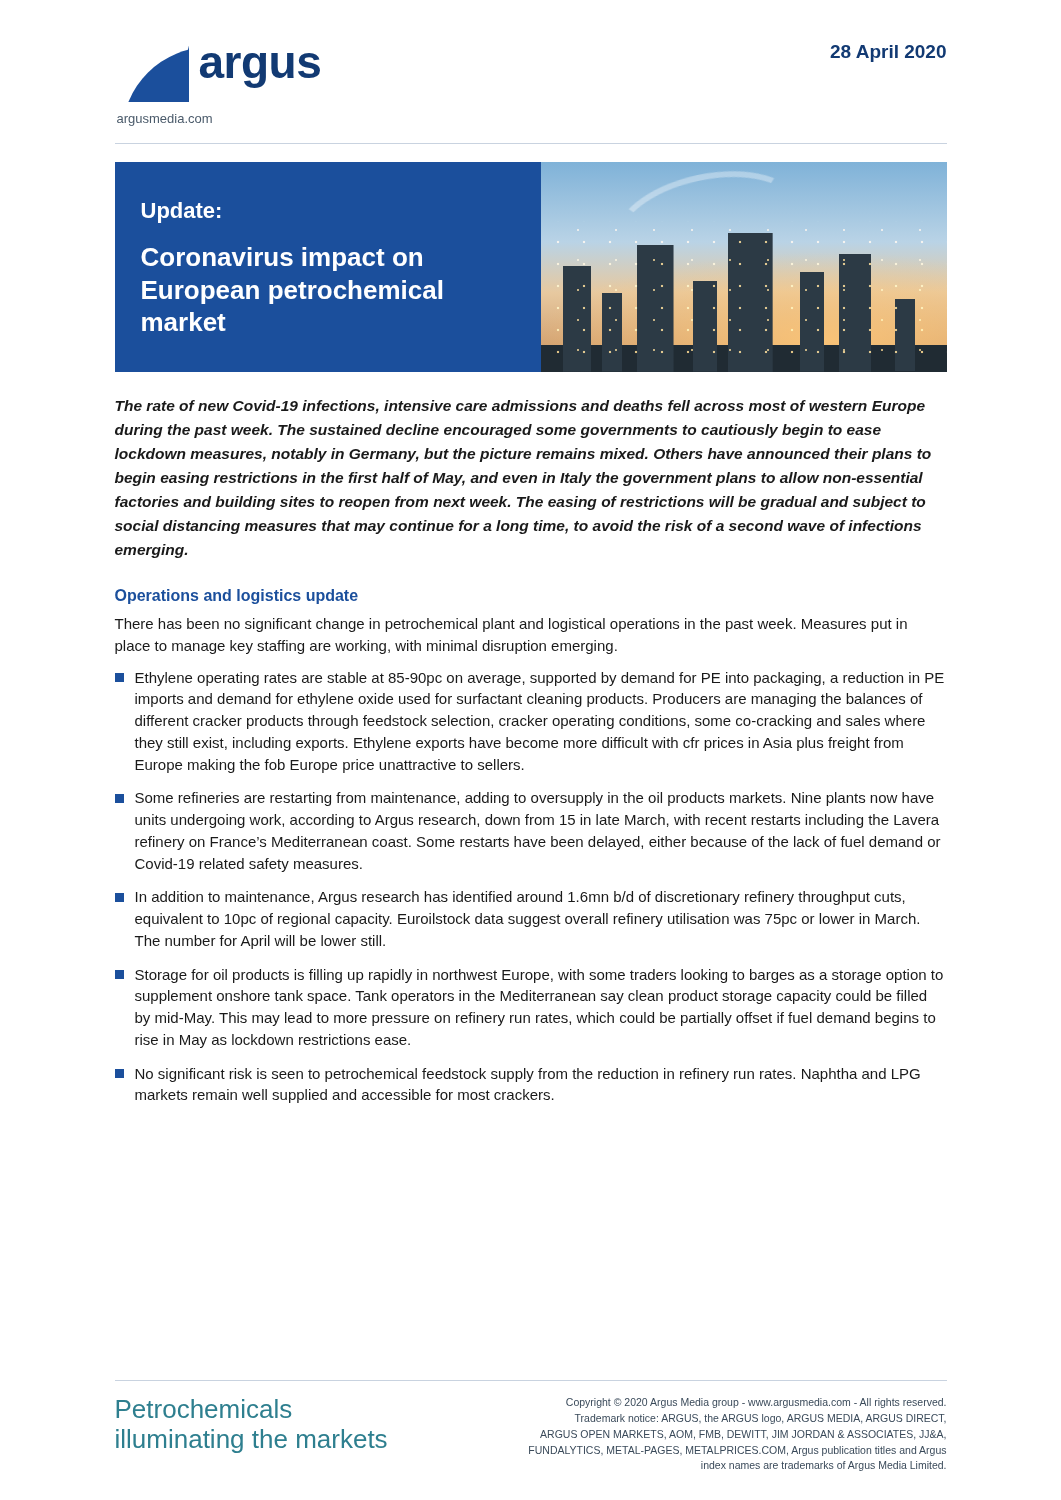argus
argusmedia.com
28 April 2020
Update:
Coronavirus impact on
European petrochemical market
The rate of new Covid-19 infections, intensive care admissions and deaths fell across most of western Europe during the past week. The sustained decline encouraged some governments to cautiously begin to ease lockdown measures, notably in Germany, but the picture remains mixed. Others have announced their plans to begin easing restrictions in the first half of May, and even in Italy the government plans to allow non-essential factories and building sites to reopen from next week. The easing of restrictions will be gradual and subject to social distancing measures that may continue for a long time, to avoid the risk of a second wave of infections emerging.
Operations and logistics update
There has been no significant change in petrochemical plant and logistical operations in the past week. Measures put in place to manage key staffing are working, with minimal disruption emerging.
Ethylene operating rates are stable at 85-90pc on average, supported by demand for PE into packaging, a reduction in PE imports and demand for ethylene oxide used for surfactant cleaning products. Producers are managing the balances of different cracker products through feedstock selection, cracker operating conditions, some co-cracking and sales where they still exist, including exports. Ethylene exports have become more difficult with cfr prices in Asia plus freight from Europe making the fob Europe price unattractive to sellers.
Some refineries are restarting from maintenance, adding to oversupply in the oil products markets. Nine plants now have units undergoing work, according to Argus research, down from 15 in late March, with recent restarts including the Lavera refinery on France’s Mediterranean coast. Some restarts have been delayed, either because of the lack of fuel demand or Covid-19 related safety measures.
In addition to maintenance, Argus research has identified around 1.6mn b/d of discretionary refinery throughput cuts, equivalent to 10pc of regional capacity. Euroilstock data suggest overall refinery utilisation was 75pc or lower in March. The number for April will be lower still.
Storage for oil products is filling up rapidly in northwest Europe, with some traders looking to barges as a storage option to supplement onshore tank space. Tank operators in the Mediterranean say clean product storage capacity could be filled by mid-May. This may lead to more pressure on refinery run rates, which could be partially offset if fuel demand begins to rise in May as lockdown restrictions ease.
No significant risk is seen to petrochemical feedstock supply from the reduction in refinery run rates. Naphtha and LPG markets remain well supplied and accessible for most crackers.
Petrochemicals illuminating the markets
Copyright © 2020 Argus Media group - www.argusmedia.com - All rights reserved.
Trademark notice: ARGUS, the ARGUS logo, ARGUS MEDIA, ARGUS DIRECT,
ARGUS OPEN MARKETS, AOM, FMB, DEWITT, JIM JORDAN & ASSOCIATES, JJ&A,
FUNDALYTICS, METAL-PAGES, METALPRICES.COM, Argus publication titles and Argus
index names are trademarks of Argus Media Limited.